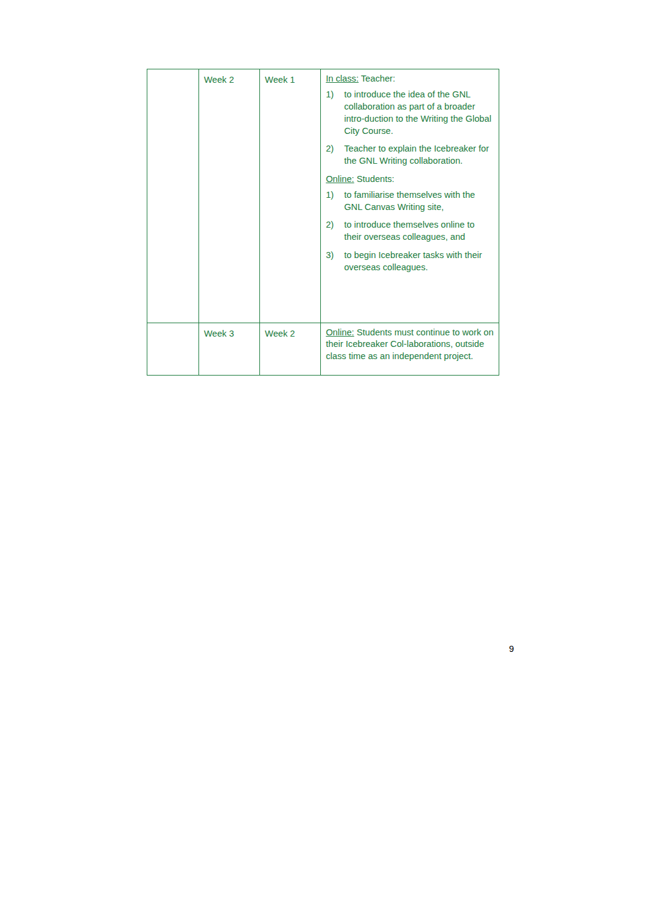| | Week 2 | Week 1 | In class: Teacher: to introduce the idea of the GNL collaboration as part of a broader intro‑duction to the Writing the Global City Course. Teacher to explain the Icebreaker for the GNL Writing collaboration. Online: Students: to familiarise themselves with the GNL Canvas Writing site, to introduce themselves online to their overseas colleagues, and to begin Icebreaker tasks with their overseas colleagues. |
| | Week 3 | Week 2 | Online: Students must continue to work on their Icebreaker Col‑laborations, outside class time as an independent project. |
9